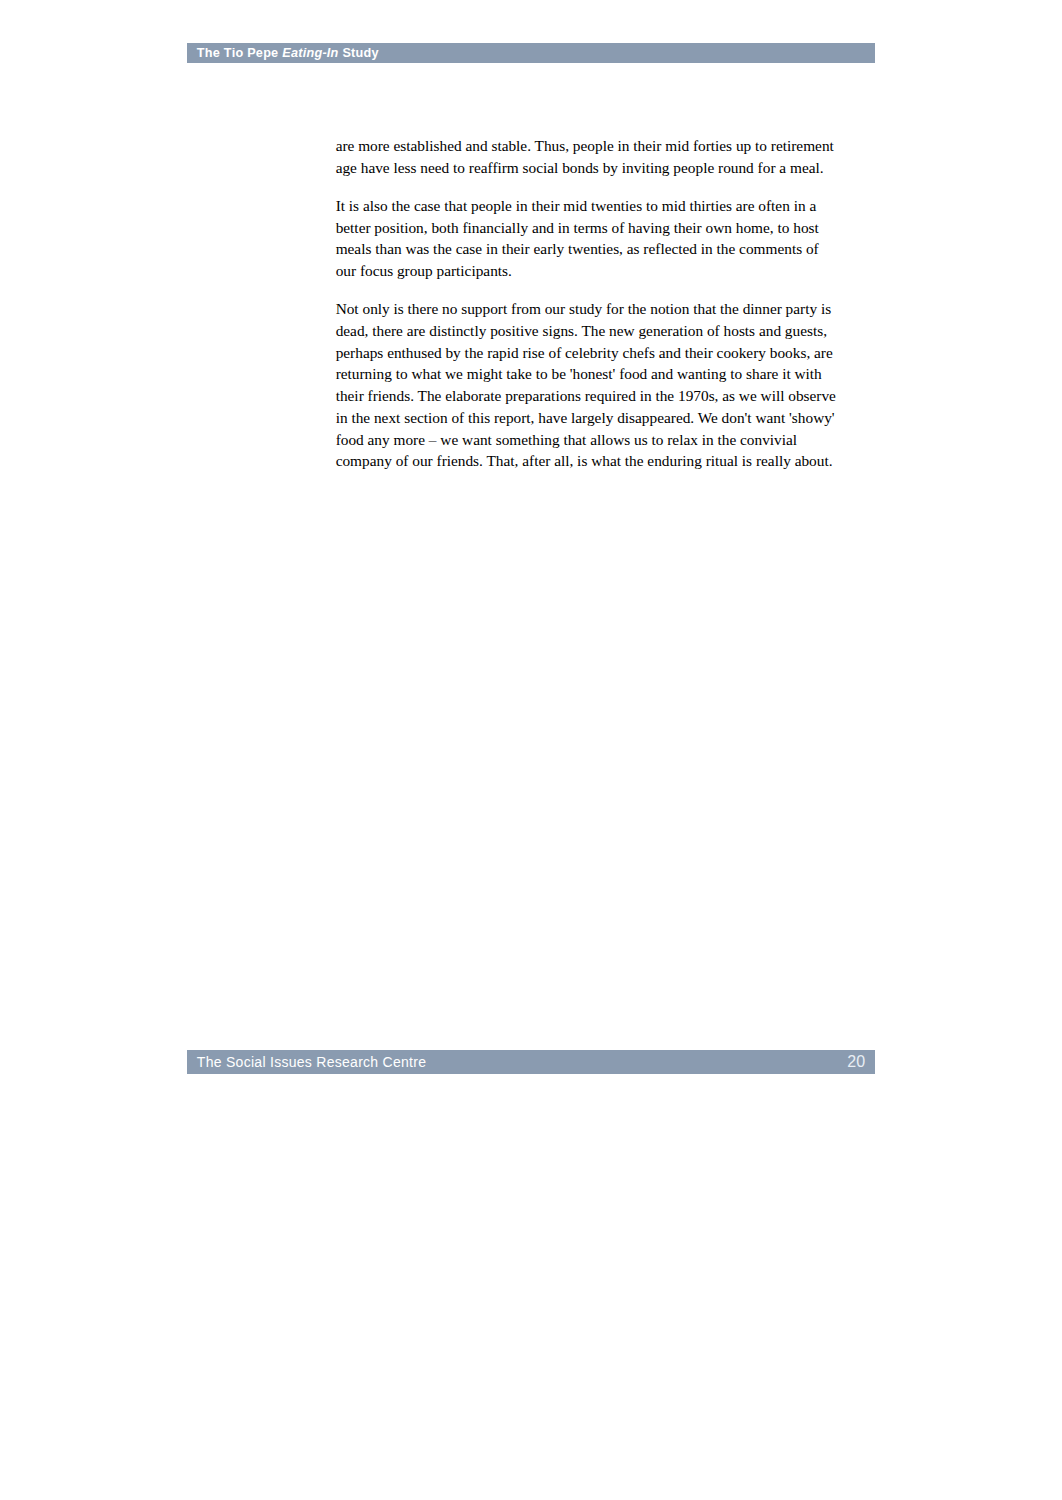The Tio Pepe Eating-In Study
are more established and stable. Thus, people in their mid forties up to retirement age have less need to reaffirm social bonds by inviting people round for a meal.
It is also the case that people in their mid twenties to mid thirties are often in a better position, both financially and in terms of having their own home, to host meals than was the case in their early twenties, as reflected in the comments of our focus group participants.
Not only is there no support from our study for the notion that the dinner party is dead, there are distinctly positive signs. The new generation of hosts and guests, perhaps enthused by the rapid rise of celebrity chefs and their cookery books, are returning to what we might take to be 'honest' food and wanting to share it with their friends. The elaborate preparations required in the 1970s, as we will observe in the next section of this report, have largely disappeared. We don't want 'showy' food any more – we want something that allows us to relax in the convivial company of our friends. That, after all, is what the enduring ritual is really about.
The Social Issues Research Centre 20